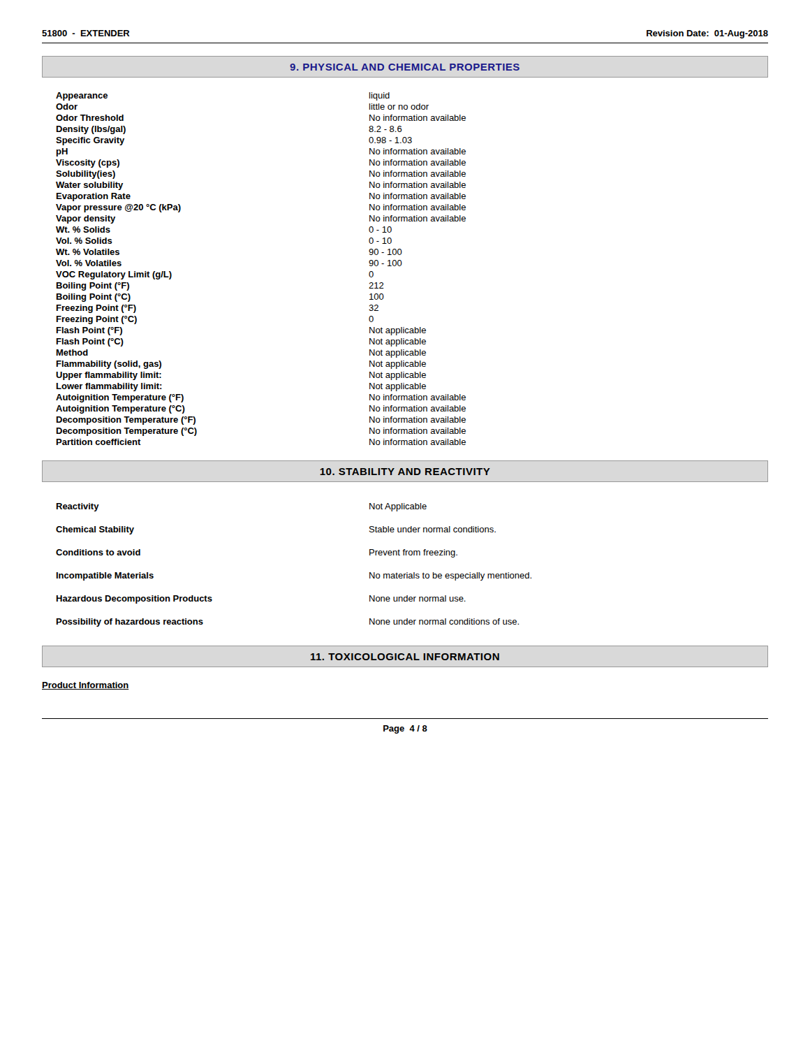51800 - EXTENDER
Revision Date: 01-Aug-2018
9. PHYSICAL AND CHEMICAL PROPERTIES
| Appearance | liquid |
| Odor | little or no odor |
| Odor Threshold | No information available |
| Density (lbs/gal) | 8.2 - 8.6 |
| Specific Gravity | 0.98 - 1.03 |
| pH | No information available |
| Viscosity (cps) | No information available |
| Solubility(ies) | No information available |
| Water solubility | No information available |
| Evaporation Rate | No information available |
| Vapor pressure @20 °C (kPa) | No information available |
| Vapor density | No information available |
| Wt. % Solids | 0 - 10 |
| Vol. % Solids | 0 - 10 |
| Wt. % Volatiles | 90 - 100 |
| Vol. % Volatiles | 90 - 100 |
| VOC Regulatory Limit (g/L) | 0 |
| Boiling Point (°F) | 212 |
| Boiling Point (°C) | 100 |
| Freezing Point (°F) | 32 |
| Freezing Point (°C) | 0 |
| Flash Point (°F) | Not applicable |
| Flash Point (°C) | Not applicable |
| Method | Not applicable |
| Flammability (solid, gas) | Not applicable |
| Upper flammability limit: | Not applicable |
| Lower flammability limit: | Not applicable |
| Autoignition Temperature (°F) | No information available |
| Autoignition Temperature (°C) | No information available |
| Decomposition Temperature (°F) | No information available |
| Decomposition Temperature (°C) | No information available |
| Partition coefficient | No information available |
10. STABILITY AND REACTIVITY
| Reactivity | Not Applicable |
| Chemical Stability | Stable under normal conditions. |
| Conditions to avoid | Prevent from freezing. |
| Incompatible Materials | No materials to be especially mentioned. |
| Hazardous Decomposition Products | None under normal use. |
| Possibility of hazardous reactions | None under normal conditions of use. |
11. TOXICOLOGICAL INFORMATION
Product Information
Page 4 / 8